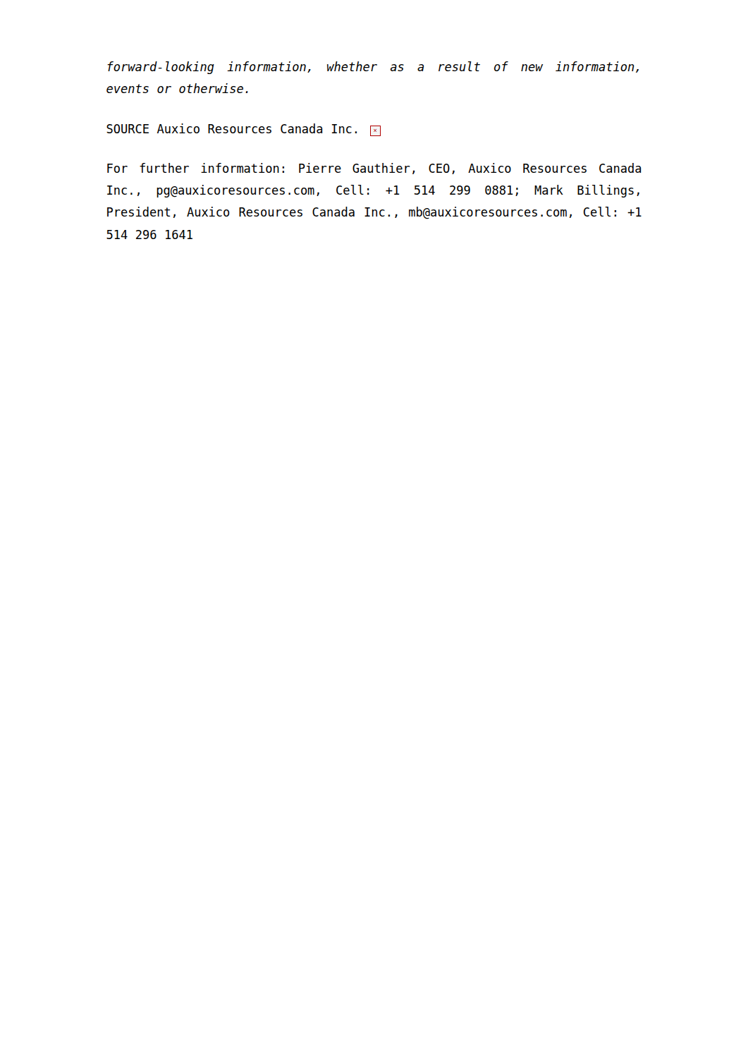forward-looking information, whether as a result of new information, events or otherwise.
SOURCE Auxico Resources Canada Inc.
For further information: Pierre Gauthier, CEO, Auxico Resources Canada Inc., pg@auxicoresources.com, Cell: +1 514 299 0881; Mark Billings, President, Auxico Resources Canada Inc., mb@auxicoresources.com, Cell: +1 514 296 1641